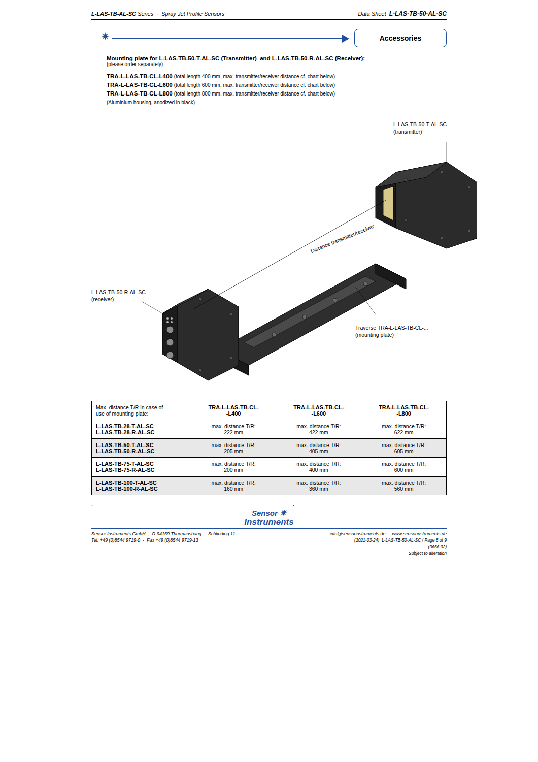L-LAS-TB-AL-SC Series · Spray Jet Profile Sensors
Data Sheet L-LAS-TB-50-AL-SC
✷
Accessories
Mounting plate for L-LAS-TB-50-T-AL-SC (Transmitter) and L-LAS-TB-50-R-AL-SC (Receiver):
(please order separately)
TRA-L-LAS-TB-CL-L400 (total length 400 mm, max. transmitter/receiver distance cf. chart below)
TRA-L-LAS-TB-CL-L600 (total length 600 mm, max. transmitter/receiver distance cf. chart below)
TRA-L-LAS-TB-CL-L800 (total length 800 mm, max. transmitter/receiver distance cf. chart below)
(Aluminium housing, anodized in black)
L-LAS-TB-50-T-AL-SC
(transmitter)
L-LAS-TB-50-R-AL-SC
(receiver)
Traverse TRA-L-LAS-TB-CL-...
(mounting plate)
Distance transmitter/receiver
| Max. distance T/R in case of use of mounting plate: | TRA-L-LAS-TB-CL- -L400 | TRA-L-LAS-TB-CL- -L600 | TRA-L-LAS-TB-CL- -L800 |
| --- | --- | --- | --- |
| L-LAS-TB-28-T-AL-SC L-LAS-TB-28-R-AL-SC | max. distance T/R: 222 mm | max. distance T/R: 422 mm | max. distance T/R: 622 mm |
| L-LAS-TB-50-T-AL-SC L-LAS-TB-50-R-AL-SC | max. distance T/R: 205 mm | max. distance T/R: 405 mm | max. distance T/R: 605 mm |
| L-LAS-TB-75-T-AL-SC L-LAS-TB-75-R-AL-SC | max. distance T/R: 200 mm | max. distance T/R: 400 mm | max. distance T/R: 600 mm |
| L-LAS-TB-100-T-AL-SC L-LAS-TB-100-R-AL-SC | max. distance T/R: 160 mm | max. distance T/R: 360 mm | max. distance T/R: 560 mm |
.
.
Sensor ✷
Instruments
Sensor Instruments GmbH · D-94169 Thurmansbang · Schlinding 11
Tel. +49 (0)8544 9719-0 · Fax +49 (0)8544 9719-13
info@sensorinstruments.de · www.sensorinstruments.de
(2021-03-24) L-LAS-TB-50-AL-SC / Page 8 of 9
(0666.02)
Subject to alteration